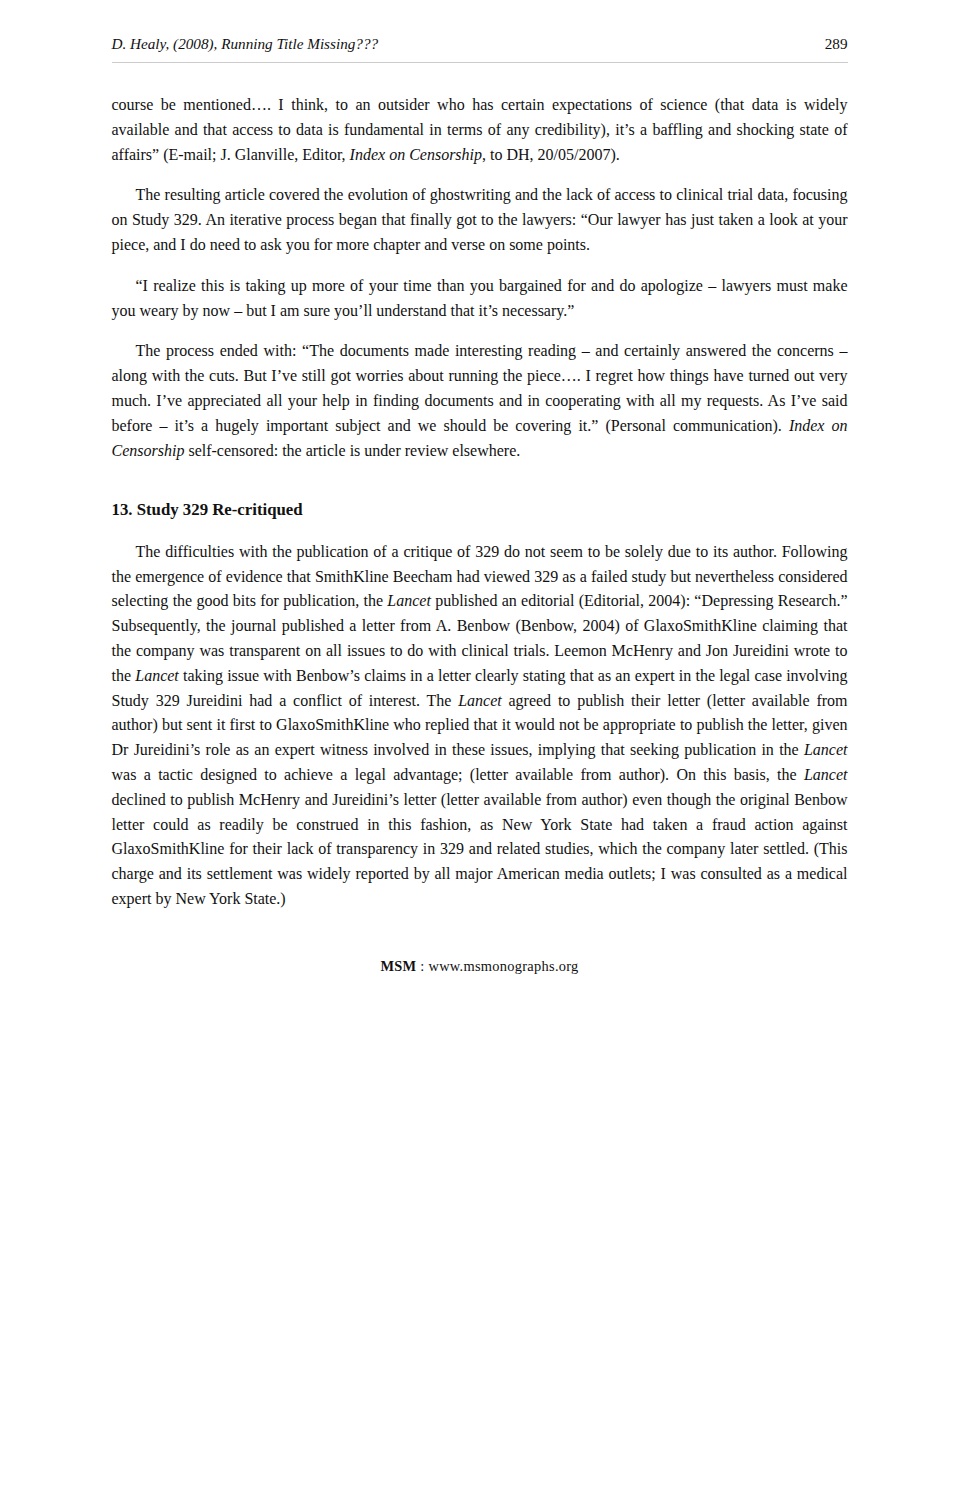D. Healy, (2008), Running Title Missing??? 289
course be mentioned…. I think, to an outsider who has certain expectations of science (that data is widely available and that access to data is fundamental in terms of any credibility), it’s a baffling and shocking state of affairs” (E-mail; J. Glanville, Editor, Index on Censorship, to DH, 20/05/2007).
The resulting article covered the evolution of ghostwriting and the lack of access to clinical trial data, focusing on Study 329. An iterative process began that finally got to the lawyers: “Our lawyer has just taken a look at your piece, and I do need to ask you for more chapter and verse on some points.
“I realize this is taking up more of your time than you bargained for and do apologize – lawyers must make you weary by now – but I am sure you’ll understand that it’s necessary.”
The process ended with: “The documents made interesting reading – and certainly answered the concerns – along with the cuts. But I’ve still got worries about running the piece…. I regret how things have turned out very much. I’ve appreciated all your help in finding documents and in cooperating with all my requests. As I’ve said before – it’s a hugely important subject and we should be covering it.” (Personal communication). Index on Censorship self-censored: the article is under review elsewhere.
13. Study 329 Re-critiqued
The difficulties with the publication of a critique of 329 do not seem to be solely due to its author. Following the emergence of evidence that SmithKline Beecham had viewed 329 as a failed study but nevertheless considered selecting the good bits for publication, the Lancet published an editorial (Editorial, 2004): “Depressing Research.” Subsequently, the journal published a letter from A. Benbow (Benbow, 2004) of GlaxoSmithKline claiming that the company was transparent on all issues to do with clinical trials. Leemon McHenry and Jon Jureidini wrote to the Lancet taking issue with Benbow’s claims in a letter clearly stating that as an expert in the legal case involving Study 329 Jureidini had a conflict of interest. The Lancet agreed to publish their letter (letter available from author) but sent it first to GlaxoSmithKline who replied that it would not be appropriate to publish the letter, given Dr Jureidini’s role as an expert witness involved in these issues, implying that seeking publication in the Lancet was a tactic designed to achieve a legal advantage; (letter available from author). On this basis, the Lancet declined to publish McHenry and Jureidini’s letter (letter available from author) even though the original Benbow letter could as readily be construed in this fashion, as New York State had taken a fraud action against GlaxoSmithKline for their lack of transparency in 329 and related studies, which the company later settled. (This charge and its settlement was widely reported by all major American media outlets; I was consulted as a medical expert by New York State.)
MSM : www.msmonographs.org